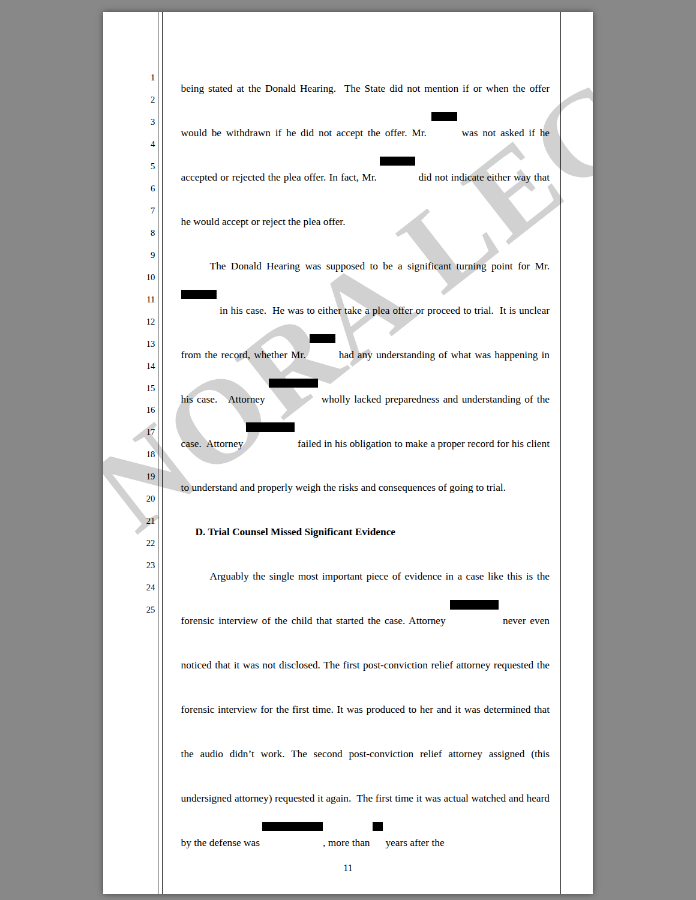1
2
3
4
5
6
7
8
9
10
11
12
13
14
15
16
17
18
19
20
21
22
23
24
25
being stated at the Donald Hearing. The State did not mention if or when the offer would be withdrawn if he did not accept the offer. Mr. was not asked if he accepted or rejected the plea offer. In fact, Mr. did not indicate either way that he would accept or reject the plea offer.
The Donald Hearing was supposed to be a significant turning point for Mr. in his case. He was to either take a plea offer or proceed to trial. It is unclear from the record, whether Mr. had any understanding of what was happening in his case. Attorney wholly lacked preparedness and understanding of the case. Attorney failed in his obligation to make a proper record for his client to understand and properly weigh the risks and consequences of going to trial.
D. Trial Counsel Missed Significant Evidence
Arguably the single most important piece of evidence in a case like this is the forensic interview of the child that started the case. Attorney never even noticed that it was not disclosed. The first post-conviction relief attorney requested the forensic interview for the first time. It was produced to her and it was determined that the audio didn’t work. The second post-conviction relief attorney assigned (this undersigned attorney) requested it again. The first time it was actual watched and heard by the defense was , more than years after the
NORA LEGAL
11